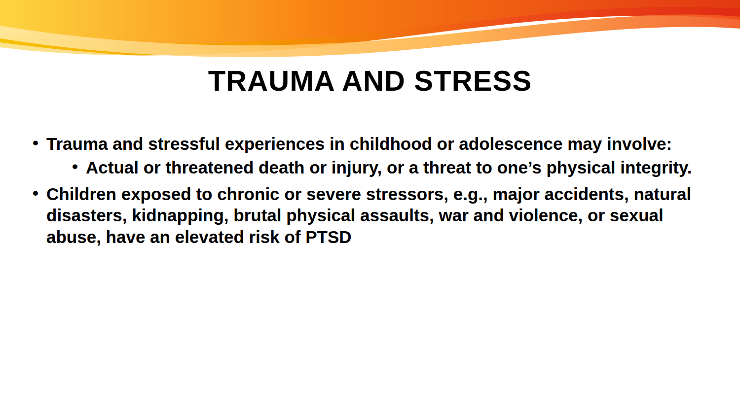Trauma and Stress
Trauma and stressful experiences in childhood or adolescence may involve:
Actual or threatened death or injury, or a threat to one’s physical integrity.
Children exposed to chronic or severe stressors, e.g., major accidents, natural disasters, kidnapping, brutal physical assaults, war and violence, or sexual abuse, have an elevated risk of PTSD